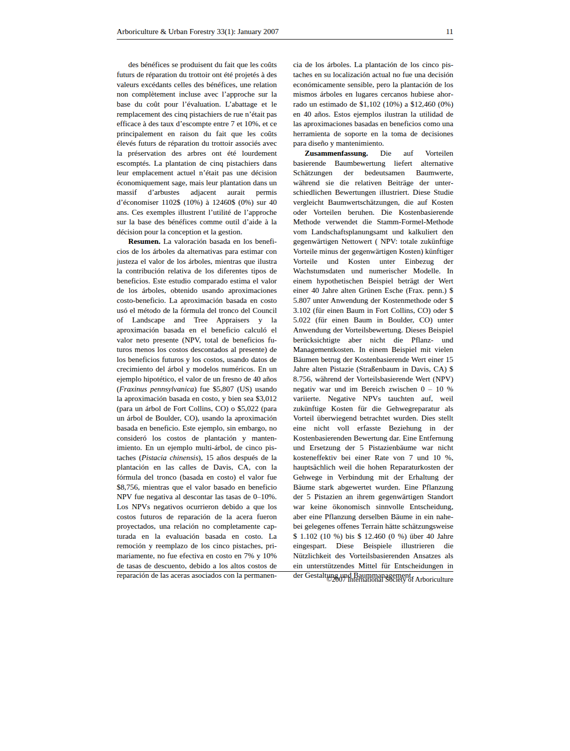Arboriculture & Urban Forestry 33(1): January 2007 11
des bénéfices se produisent du fait que les coûts futurs de réparation du trottoir ont été projetés à des valeurs excédants celles des bénéfices, une relation non complètement incluse avec l’approche sur la base du coût pour l’évaluation. L’abattage et le remplacement des cinq pistachiers de rue n’était pas efficace à des taux d’escompte entre 7 et 10%, et ce principalement en raison du fait que les coûts élevés futurs de réparation du trottoir associés avec la préservation des arbres ont été lourdement escomptés. La plantation de cinq pistachiers dans leur emplacement actuel n’était pas une décision économiquement sage, mais leur plantation dans un massif d’arbustes adjacent aurait permis d’économiser 1102$ (10%) à 12460$ (0%) sur 40 ans. Ces exemples illustrent l’utilité de l’approche sur la base des bénéfices comme outil d’aide à la décision pour la conception et la gestion.
Resumen. La valoración basada en los beneficios de los árboles da alternativas para estimar con justeza el valor de los árboles, mientras que ilustra la contribución relativa de los diferentes tipos de beneficios. Este estudio comparado estima el valor de los árboles, obtenido usando aproximaciones costo-beneficio. La aproximación basada en costo usó el método de la fórmula del tronco del Council of Landscape and Tree Appraisers y la aproximación basada en el beneficio calculó el valor neto presente (NPV, total de beneficios futuros menos los costos descontados al presente) de los beneficios futuros y los costos, usando datos de crecimiento del árbol y modelos numéricos. En un ejemplo hipotético, el valor de un fresno de 40 años (Fraxinus pennsylvanica) fue $5,807 (US) usando la aproximación basada en costo, y bien sea $3,012 (para un árbol de Fort Collins, CO) o $5,022 (para un árbol de Boulder, CO), usando la aproximación basada en beneficio. Este ejemplo, sin embargo, no consideró los costos de plantación y mantenimiento. En un ejemplo multi-árbol, de cinco pistaches (Pistacia chinensis), 15 años después de la plantación en las calles de Davis, CA, con la fórmula del tronco (basada en costo) el valor fue $8,756, mientras que el valor basado en beneficio NPV fue negativa al descontar las tasas de 0–10%. Los NPVs negativos ocurrieron debido a que los costos futuros de reparación de la acera fueron proyectados, una relación no completamente capturada en la evaluación basada en costo. La remoción y reemplazo de los cinco pistaches, primariamente, no fue efectiva en costo en 7% y 10% de tasas de descuento, debido a los altos costos de reparación de las aceras asociados con la permanencia de los árboles. La plantación de los cinco pistaches en su localización actual no fue una decisión económicamente sensible, pero la plantación de los mismos árboles en lugares cercanos hubiese ahorrado un estimado de $1,102 (10%) a $12,460 (0%) en 40 años. Estos ejemplos ilustran la utilidad de las aproximaciones basadas en beneficios como una herramienta de soporte en la toma de decisiones para diseño y mantenimiento.
Zusammenfassung. Die auf Vorteilen basierende Baumbewertung liefert alternative Schätzungen der bedeutsamen Baumwerte, während sie die relativen Beiträge der unterschiedlichen Bewertungen illustriert. Diese Studie vergleicht Baumwertschätzungen, die auf Kosten oder Vorteilen beruhen. Die Kostenbasierende Methode verwendet die Stamm-Formel-Methode vom Landschaftsplanungsamt und kalkuliert den gegenwärtigen Nettowert ( NPV: totale zukünftige Vorteile minus der gegenwärtigen Kosten) künftiger Vorteile und Kosten unter Einbezug der Wachstumsdaten und numerischer Modelle. In einem hypothetischen Beispiel beträgt der Wert einer 40 Jahre alten Grünen Esche (Frax. penn.) $ 5.807 unter Anwendung der Kostenmethode oder $ 3.102 (für einen Baum in Fort Collins, CO) oder $ 5.022 (für einen Baum in Boulder, CO) unter Anwendung der Vorteilsbewertung. Dieses Beispiel berücksichtigte aber nicht die Pflanz- und Managementkosten. In einem Beispiel mit vielen Bäumen betrug der Kostenbasierende Wert einer 15 Jahre alten Pistazie (Straßenbaum in Davis, CA) $ 8.756, während der Vorteilsbasierende Wert (NPV) negativ war und im Bereich zwischen 0 – 10 % variierte. Negative NPVs tauchten auf, weil zukünftige Kosten für die Gehwegreparatur als Vorteil überwiegend betrachtet wurden. Dies stellt eine nicht voll erfasste Beziehung in der Kostenbasierenden Bewertung dar. Eine Entfernung und Ersetzung der 5 Pistazienbäume war nicht kosteneffektiv bei einer Rate von 7 und 10 %, hauptsächlich weil die hohen Reparaturkosten der Gehwege in Verbindung mit der Erhaltung der Bäume stark abgewertet wurden. Eine Pflanzung der 5 Pistazien an ihrem gegenwärtigen Standort war keine ökonomisch sinnvolle Entscheidung, aber eine Pflanzung derselben Bäume in ein nahebei gelegenes offenes Terrain hätte schätzungsweise $ 1.102 (10 %) bis $ 12.460 (0 %) über 40 Jahre eingespart. Diese Beispiele illustrieren die Nützlichkeit des Vorteilsbasierenden Ansatzes als ein unterstützendes Mittel für Entscheidungen in der Gestaltung und Baummanagement.
©2007 International Society of Arboriculture